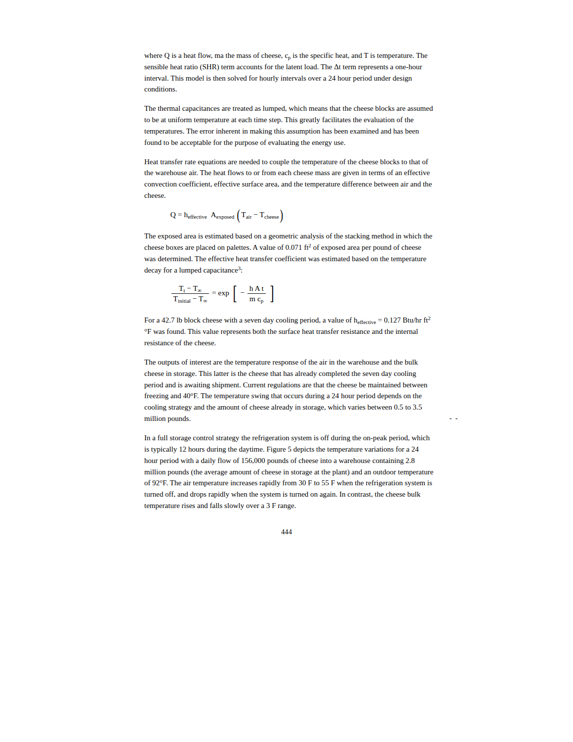where Q is a heat flow, ma the mass of cheese, cp is the specific heat, and T is temperature. The sensible heat ratio (SHR) term accounts for the latent load. The Δt term represents a one-hour interval. This model is then solved for hourly intervals over a 24 hour period under design conditions.
The thermal capacitances are treated as lumped, which means that the cheese blocks are assumed to be at uniform temperature at each time step. This greatly facilitates the evaluation of the temperatures. The error inherent in making this assumption has been examined and has been found to be acceptable for the purpose of evaluating the energy use.
Heat transfer rate equations are needed to couple the temperature of the cheese blocks to that of the warehouse air. The heat flows to or from each cheese mass are given in terms of an effective convection coefficient, effective surface area, and the temperature difference between air and the cheese.
Q = heffective Aexposed (Tair − Tcheese)
The exposed area is estimated based on a geometric analysis of the stacking method in which the cheese boxes are placed on palettes. A value of 0.071 ft2 of exposed area per pound of cheese was determined. The effective heat transfer coefficient was estimated based on the temperature decay for a lumped capacitance3:
Tt − T∞ Tinitial − T∞ = exp [ − h A t m cp ]
For a 42.7 lb block cheese with a seven day cooling period, a value of heffective = 0.127 Btu/hr ft2 °F was found. This value represents both the surface heat transfer resistance and the internal resistance of the cheese.
The outputs of interest are the temperature response of the air in the warehouse and the bulk cheese in storage. This latter is the cheese that has already completed the seven day cooling period and is awaiting shipment. Current regulations are that the cheese be maintained between freezing and 40°F. The temperature swing that occurs during a 24 hour period depends on the cooling strategy and the amount of cheese already in storage, which varies between 0.5 to 3.5 million pounds.
In a full storage control strategy the refrigeration system is off during the on-peak period, which is typically 12 hours during the daytime. Figure 5 depicts the temperature variations for a 24 hour period with a daily flow of 156,000 pounds of cheese into a warehouse containing 2.8 million pounds (the average amount of cheese in storage at the plant) and an outdoor temperature of 92°F. The air temperature increases rapidly from 30 F to 55 F when the refrigeration system is turned off, and drops rapidly when the system is turned on again. In contrast, the cheese bulk temperature rises and falls slowly over a 3 F range.
- -
444